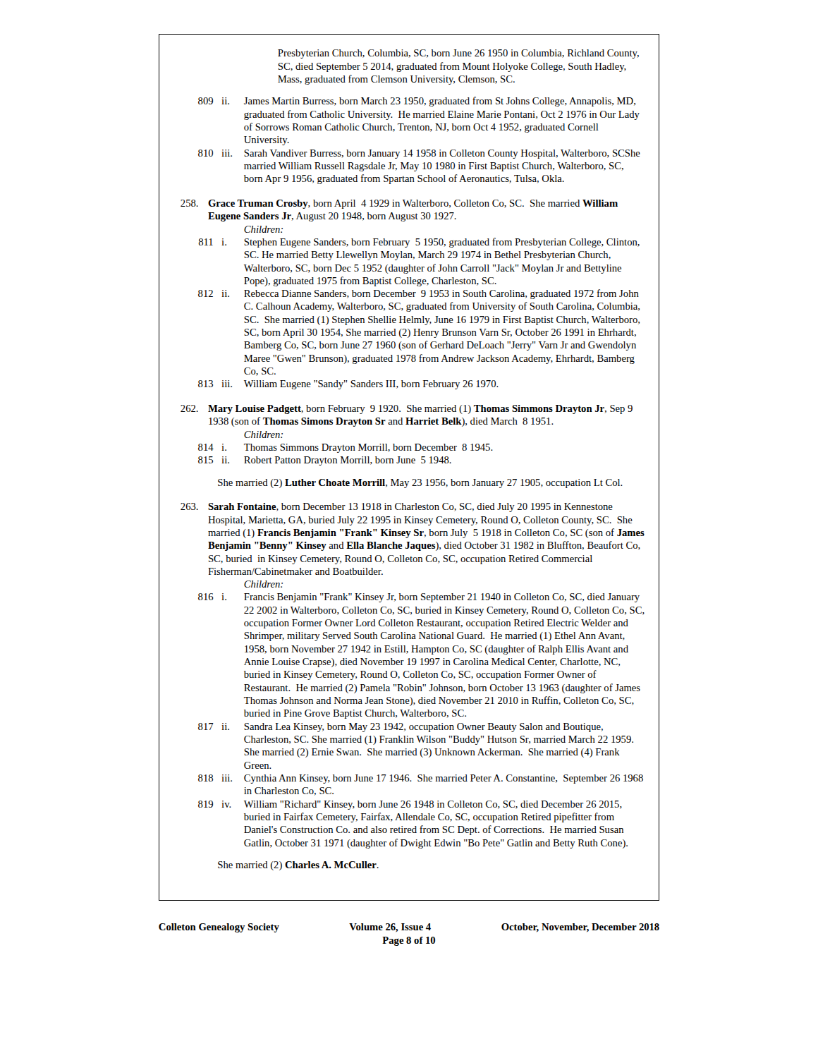Presbyterian Church, Columbia, SC, born June 26 1950 in Columbia, Richland County, SC, died September 5 2014, graduated from Mount Holyoke College, South Hadley, Mass, graduated from Clemson University, Clemson, SC.
809
ii.
James Martin Burress, born March 23 1950, graduated from St Johns College, Annapolis, MD, graduated from Catholic University. He married Elaine Marie Pontani, Oct 2 1976 in Our Lady of Sorrows Roman Catholic Church, Trenton, NJ, born Oct 4 1952, graduated Cornell University.
810
iii.
Sarah Vandiver Burress, born January 14 1958 in Colleton County Hospital, Walterboro, SCShe married William Russell Ragsdale Jr, May 10 1980 in First Baptist Church, Walterboro, SC, born Apr 9 1956, graduated from Spartan School of Aeronautics, Tulsa, Okla.
258.
Grace Truman Crosby, born April 4 1929 in Walterboro, Colleton Co, SC. She married William Eugene Sanders Jr, August 20 1948, born August 30 1927.
Children:
811
i.
Stephen Eugene Sanders, born February 5 1950, graduated from Presbyterian College, Clinton, SC. He married Betty Llewellyn Moylan, March 29 1974 in Bethel Presbyterian Church, Walterboro, SC, born Dec 5 1952 (daughter of John Carroll "Jack" Moylan Jr and Bettyline Pope), graduated 1975 from Baptist College, Charleston, SC.
812
ii.
Rebecca Dianne Sanders, born December 9 1953 in South Carolina, graduated 1972 from John C. Calhoun Academy, Walterboro, SC, graduated from University of South Carolina, Columbia, SC. She married (1) Stephen Shellie Helmly, June 16 1979 in First Baptist Church, Walterboro, SC, born April 30 1954, She married (2) Henry Brunson Varn Sr, October 26 1991 in Ehrhardt, Bamberg Co, SC, born June 27 1960 (son of Gerhard DeLoach "Jerry" Varn Jr and Gwendolyn Maree "Gwen" Brunson), graduated 1978 from Andrew Jackson Academy, Ehrhardt, Bamberg Co, SC.
813
iii.
William Eugene "Sandy" Sanders III, born February 26 1970.
262.
Mary Louise Padgett, born February 9 1920. She married (1) Thomas Simmons Drayton Jr, Sep 9 1938 (son of Thomas Simons Drayton Sr and Harriet Belk), died March 8 1951.
Children:
814
i.
Thomas Simmons Drayton Morrill, born December 8 1945.
815
ii.
Robert Patton Drayton Morrill, born June 5 1948.
She married (2) Luther Choate Morrill, May 23 1956, born January 27 1905, occupation Lt Col.
263.
Sarah Fontaine, born December 13 1918 in Charleston Co, SC, died July 20 1995 in Kennestone Hospital, Marietta, GA, buried July 22 1995 in Kinsey Cemetery, Round O, Colleton County, SC. She married (1) Francis Benjamin "Frank" Kinsey Sr, born July 5 1918 in Colleton Co, SC (son of James Benjamin "Benny" Kinsey and Ella Blanche Jaques), died October 31 1982 in Bluffton, Beaufort Co, SC, buried in Kinsey Cemetery, Round O, Colleton Co, SC, occupation Retired Commercial Fisherman/Cabinetmaker and Boatbuilder.
Children:
816
i.
Francis Benjamin "Frank" Kinsey Jr, born September 21 1940 in Colleton Co, SC, died January 22 2002 in Walterboro, Colleton Co, SC, buried in Kinsey Cemetery, Round O, Colleton Co, SC, occupation Former Owner Lord Colleton Restaurant, occupation Retired Electric Welder and Shrimper, military Served South Carolina National Guard. He married (1) Ethel Ann Avant, 1958, born November 27 1942 in Estill, Hampton Co, SC (daughter of Ralph Ellis Avant and Annie Louise Crapse), died November 19 1997 in Carolina Medical Center, Charlotte, NC, buried in Kinsey Cemetery, Round O, Colleton Co, SC, occupation Former Owner of Restaurant. He married (2) Pamela "Robin" Johnson, born October 13 1963 (daughter of James Thomas Johnson and Norma Jean Stone), died November 21 2010 in Ruffin, Colleton Co, SC, buried in Pine Grove Baptist Church, Walterboro, SC.
817
ii.
Sandra Lea Kinsey, born May 23 1942, occupation Owner Beauty Salon and Boutique, Charleston, SC. She married (1) Franklin Wilson "Buddy" Hutson Sr, married March 22 1959. She married (2) Ernie Swan. She married (3) Unknown Ackerman. She married (4) Frank Green.
818
iii.
Cynthia Ann Kinsey, born June 17 1946. She married Peter A. Constantine, September 26 1968 in Charleston Co, SC.
819
iv.
William "Richard" Kinsey, born June 26 1948 in Colleton Co, SC, died December 26 2015, buried in Fairfax Cemetery, Fairfax, Allendale Co, SC, occupation Retired pipefitter from Daniel's Construction Co. and also retired from SC Dept. of Corrections. He married Susan Gatlin, October 31 1971 (daughter of Dwight Edwin "Bo Pete" Gatlin and Betty Ruth Cone).
She married (2) Charles A. McCuller.
Colleton Genealogy Society
Volume 26, Issue 4
October, November, December 2018
Page 8 of 10